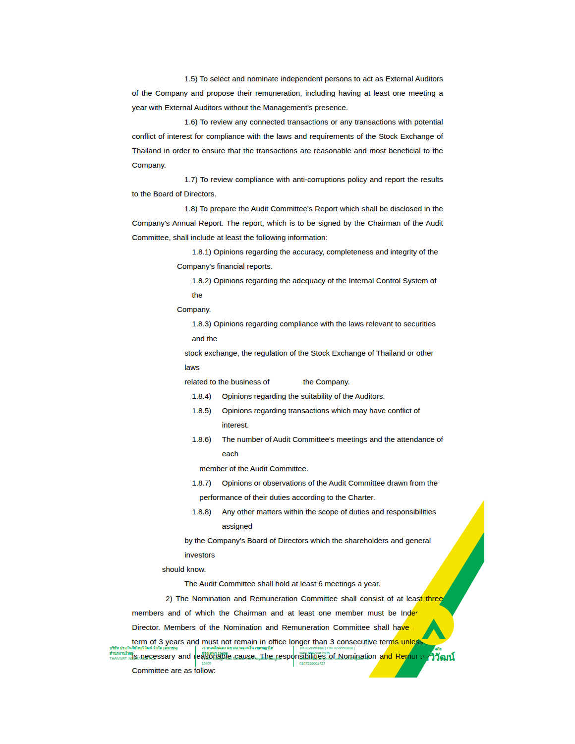1.5) To select and nominate independent persons to act as External Auditors of the Company and propose their remuneration, including having at least one meeting a year with External Auditors without the Management's presence.
1.6) To review any connected transactions or any transactions with potential conflict of interest for compliance with the laws and requirements of the Stock Exchange of Thailand in order to ensure that the transactions are reasonable and most beneficial to the Company.
1.7) To review compliance with anti-corruptions policy and report the results to the Board of Directors.
1.8) To prepare the Audit Committee's Report which shall be disclosed in the Company's Annual Report. The report, which is to be signed by the Chairman of the Audit Committee, shall include at least the following information:
1.8.1) Opinions regarding the accuracy, completeness and integrity of the
Company's financial reports.
1.8.2) Opinions regarding the adequacy of the Internal Control System of the
Company.
1.8.3) Opinions regarding compliance with the laws relevant to securities and the
stock exchange, the regulation of the Stock Exchange of Thailand or other laws
related to the business of the Company.
1.8.4) Opinions regarding the suitability of the Auditors.
1.8.5) Opinions regarding transactions which may have conflict of interest.
1.8.6) The number of Audit Committee's meetings and the attendance of each
member of the Audit Committee.
1.8.7) Opinions or observations of the Audit Committee drawn from the
performance of their duties according to the Charter.
1.8.8) Any other matters within the scope of duties and responsibilities assigned
by the Company's Board of Directors which the shareholders and general investors
should know.
The Audit Committee shall hold at least 6 meetings a year.
2) The Nomination and Remuneration Committee shall consist of at least three members and of which the Chairman and at least one member must be Independent Director. Members of the Nomination and Remuneration Committee shall have an office term of 3 years and must not remain in office longer than 3 consecutive terms unless there is necessary and reasonable cause. The responsibilities of Nomination and Remuneration Committee are as follow:
ประกันภัย
ไทยวิวัฒน์
บริษัท ประกันภัยไทยวิวัฒน์ จำกัด (มหาชน) สำนักงานใหญ่
THAIVIVAT INSURANCE PCL.
71 ถนนดินแดง แขวงสามเสนใน เขตพญาไท กรุงเทพฯ 10400
71 Din Daeng Road Samsen Nai Phayathai Bangkok 10400
Tel 02-6950800 | Fax 02-6950808 | www.thaivivat.co.th
เลขทะเบียนนิติบุคคล / เลขประจำตัวผู้เสียภาษี 0107536001427